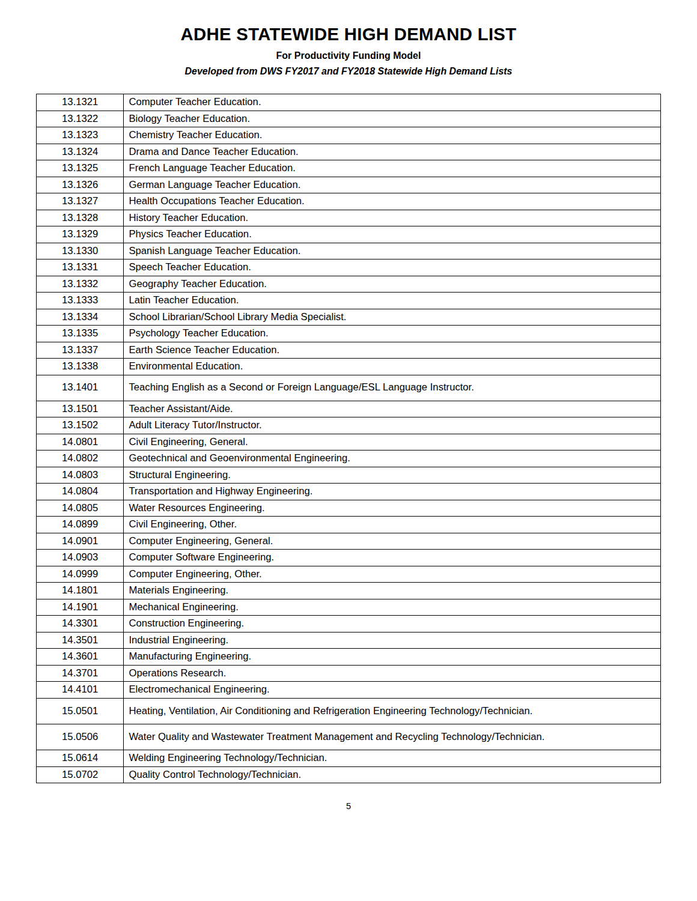ADHE STATEWIDE HIGH DEMAND LIST
For Productivity Funding Model
Developed from DWS FY2017 and FY2018 Statewide High Demand Lists
| 13.1321 | Computer Teacher Education. |
| 13.1322 | Biology Teacher Education. |
| 13.1323 | Chemistry Teacher Education. |
| 13.1324 | Drama and Dance Teacher Education. |
| 13.1325 | French Language Teacher Education. |
| 13.1326 | German Language Teacher Education. |
| 13.1327 | Health Occupations Teacher Education. |
| 13.1328 | History Teacher Education. |
| 13.1329 | Physics Teacher Education. |
| 13.1330 | Spanish Language Teacher Education. |
| 13.1331 | Speech Teacher Education. |
| 13.1332 | Geography Teacher Education. |
| 13.1333 | Latin Teacher Education. |
| 13.1334 | School Librarian/School Library Media Specialist. |
| 13.1335 | Psychology Teacher Education. |
| 13.1337 | Earth Science Teacher Education. |
| 13.1338 | Environmental Education. |
| 13.1401 | Teaching English as a Second or Foreign Language/ESL Language Instructor. |
| 13.1501 | Teacher Assistant/Aide. |
| 13.1502 | Adult Literacy Tutor/Instructor. |
| 14.0801 | Civil Engineering, General. |
| 14.0802 | Geotechnical and Geoenvironmental Engineering. |
| 14.0803 | Structural Engineering. |
| 14.0804 | Transportation and Highway Engineering. |
| 14.0805 | Water Resources Engineering. |
| 14.0899 | Civil Engineering, Other. |
| 14.0901 | Computer Engineering, General. |
| 14.0903 | Computer Software Engineering. |
| 14.0999 | Computer Engineering, Other. |
| 14.1801 | Materials Engineering. |
| 14.1901 | Mechanical Engineering. |
| 14.3301 | Construction Engineering. |
| 14.3501 | Industrial Engineering. |
| 14.3601 | Manufacturing Engineering. |
| 14.3701 | Operations Research. |
| 14.4101 | Electromechanical Engineering. |
| 15.0501 | Heating, Ventilation, Air Conditioning and Refrigeration Engineering Technology/Technician. |
| 15.0506 | Water Quality and Wastewater Treatment Management and Recycling Technology/Technician. |
| 15.0614 | Welding Engineering Technology/Technician. |
| 15.0702 | Quality Control Technology/Technician. |
5